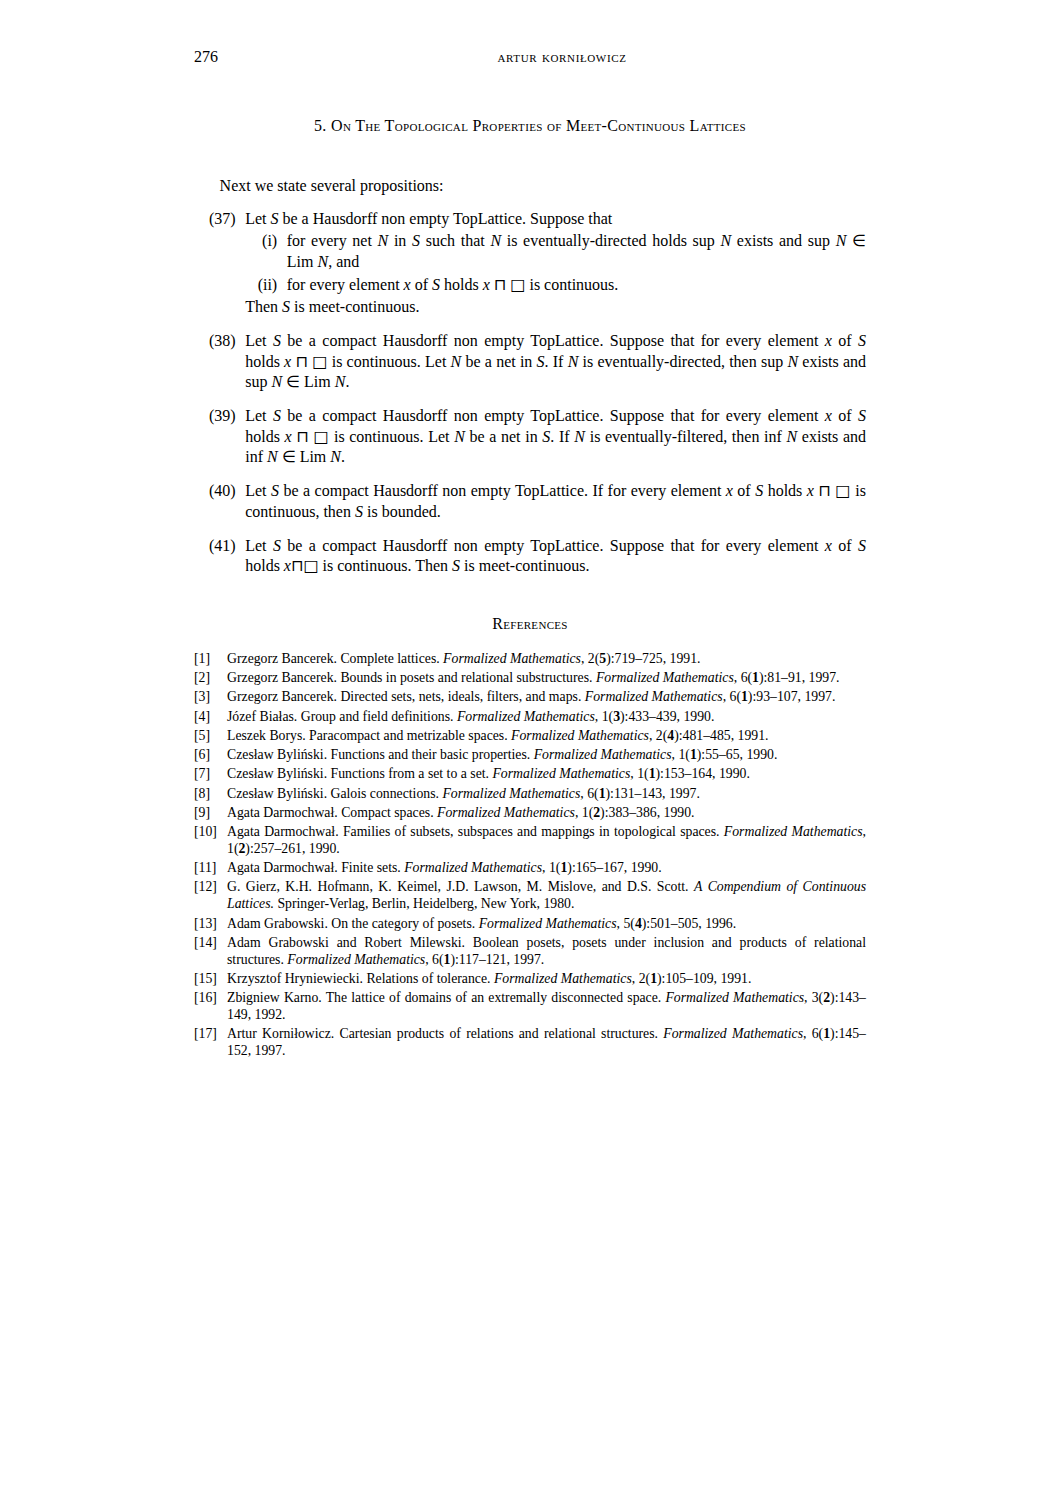276
artur korniłowicz
5. On The Topological Properties of Meet-Continuous Lattices
Next we state several propositions:
(37) Let S be a Hausdorff non empty TopLattice. Suppose that
(i) for every net N in S such that N is eventually-directed holds sup N exists and sup N ∈ Lim N, and
(ii) for every element x of S holds x ⊓ □ is continuous.
Then S is meet-continuous.
(38) Let S be a compact Hausdorff non empty TopLattice. Suppose that for every element x of S holds x ⊓ □ is continuous. Let N be a net in S. If N is eventually-directed, then sup N exists and sup N ∈ Lim N.
(39) Let S be a compact Hausdorff non empty TopLattice. Suppose that for every element x of S holds x ⊓ □ is continuous. Let N be a net in S. If N is eventually-filtered, then inf N exists and inf N ∈ Lim N.
(40) Let S be a compact Hausdorff non empty TopLattice. If for every element x of S holds x ⊓ □ is continuous, then S is bounded.
(41) Let S be a compact Hausdorff non empty TopLattice. Suppose that for every element x of S holds x⊓□ is continuous. Then S is meet-continuous.
References
[1] Grzegorz Bancerek. Complete lattices. Formalized Mathematics, 2(5):719–725, 1991.
[2] Grzegorz Bancerek. Bounds in posets and relational substructures. Formalized Mathematics, 6(1):81–91, 1997.
[3] Grzegorz Bancerek. Directed sets, nets, ideals, filters, and maps. Formalized Mathematics, 6(1):93–107, 1997.
[4] Józef Białas. Group and field definitions. Formalized Mathematics, 1(3):433–439, 1990.
[5] Leszek Borys. Paracompact and metrizable spaces. Formalized Mathematics, 2(4):481–485, 1991.
[6] Czesław Byliński. Functions and their basic properties. Formalized Mathematics, 1(1):55–65, 1990.
[7] Czesław Byliński. Functions from a set to a set. Formalized Mathematics, 1(1):153–164, 1990.
[8] Czesław Byliński. Galois connections. Formalized Mathematics, 6(1):131–143, 1997.
[9] Agata Darmochwał. Compact spaces. Formalized Mathematics, 1(2):383–386, 1990.
[10] Agata Darmochwał. Families of subsets, subspaces and mappings in topological spaces. Formalized Mathematics, 1(2):257–261, 1990.
[11] Agata Darmochwał. Finite sets. Formalized Mathematics, 1(1):165–167, 1990.
[12] G. Gierz, K.H. Hofmann, K. Keimel, J.D. Lawson, M. Mislove, and D.S. Scott. A Compendium of Continuous Lattices. Springer-Verlag, Berlin, Heidelberg, New York, 1980.
[13] Adam Grabowski. On the category of posets. Formalized Mathematics, 5(4):501–505, 1996.
[14] Adam Grabowski and Robert Milewski. Boolean posets, posets under inclusion and products of relational structures. Formalized Mathematics, 6(1):117–121, 1997.
[15] Krzysztof Hryniewiecki. Relations of tolerance. Formalized Mathematics, 2(1):105–109, 1991.
[16] Zbigniew Karno. The lattice of domains of an extremally disconnected space. Formalized Mathematics, 3(2):143–149, 1992.
[17] Artur Korniłowicz. Cartesian products of relations and relational structures. Formalized Mathematics, 6(1):145–152, 1997.